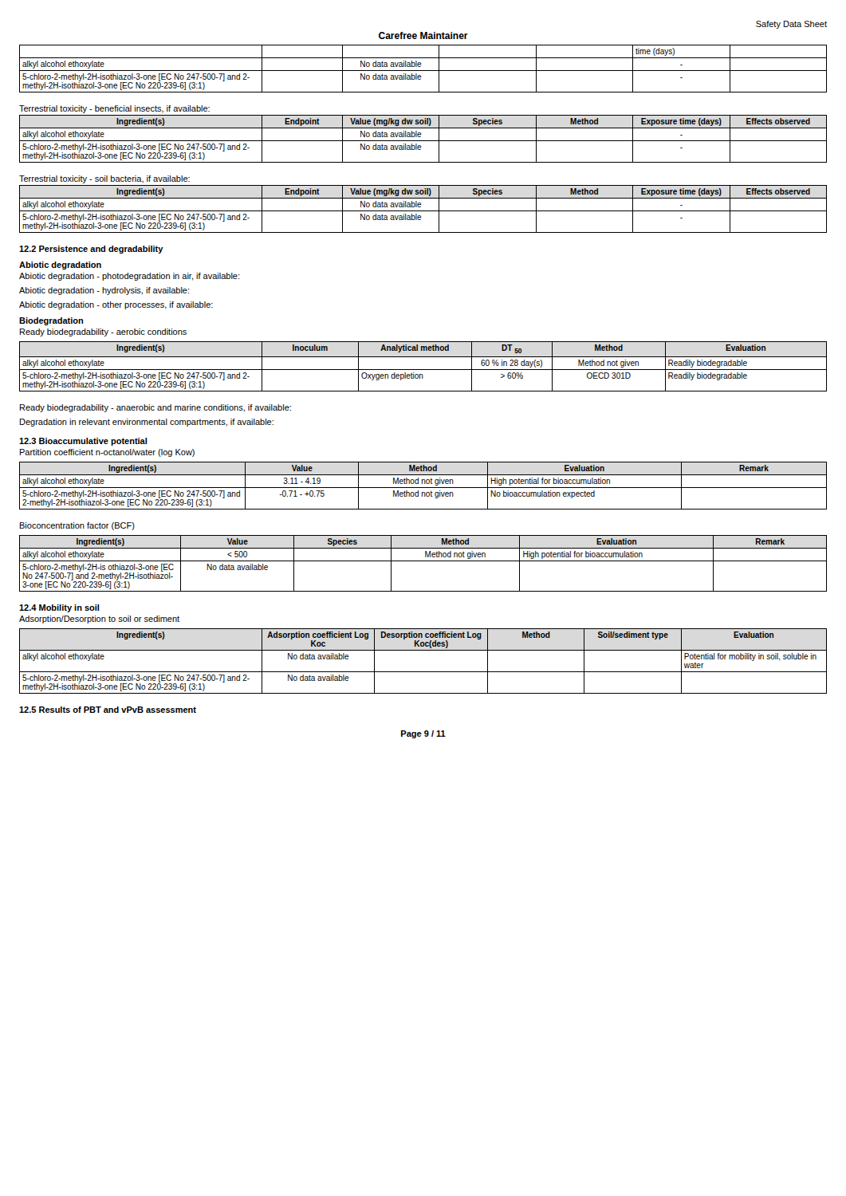Safety Data Sheet
Carefree Maintainer
| | | | | | time (days) | |
| alkyl alcohol ethoxylate | | No data available | | | - | |
| 5-chloro-2-methyl-2H-isothiazol-3-one [EC No 247-500-7] and 2-methyl-2H-isothiazol-3-one [EC No 220-239-6] (3:1) | | No data available | | | - | |
Terrestrial toxicity - beneficial insects, if available:
| Ingredient(s) | Endpoint | Value (mg/kg dw soil) | Species | Method | Exposure time (days) | Effects observed |
| --- | --- | --- | --- | --- | --- | --- |
| alkyl alcohol ethoxylate | | No data available | | | - | |
| 5-chloro-2-methyl-2H-isothiazol-3-one [EC No 247-500-7] and 2-methyl-2H-isothiazol-3-one [EC No 220-239-6] (3:1) | | No data available | | | - | |
Terrestrial toxicity - soil bacteria, if available:
| Ingredient(s) | Endpoint | Value (mg/kg dw soil) | Species | Method | Exposure time (days) | Effects observed |
| --- | --- | --- | --- | --- | --- | --- |
| alkyl alcohol ethoxylate | | No data available | | | - | |
| 5-chloro-2-methyl-2H-isothiazol-3-one [EC No 247-500-7] and 2-methyl-2H-isothiazol-3-one [EC No 220-239-6] (3:1) | | No data available | | | - | |
12.2 Persistence and degradability
Abiotic degradation
Abiotic degradation - photodegradation in air, if available:
Abiotic degradation - hydrolysis, if available:
Abiotic degradation - other processes, if available:
Biodegradation
Ready biodegradability - aerobic conditions
| Ingredient(s) | Inoculum | Analytical method | DT 50 | Method | Evaluation |
| --- | --- | --- | --- | --- | --- |
| alkyl alcohol ethoxylate | | | 60 % in 28 day(s) | Method not given | Readily biodegradable |
| 5-chloro-2-methyl-2H-isothiazol-3-one [EC No 247-500-7] and 2-methyl-2H-isothiazol-3-one [EC No 220-239-6] (3:1) | | Oxygen depletion | > 60% | OECD 301D | Readily biodegradable |
Ready biodegradability - anaerobic and marine conditions, if available:
Degradation in relevant environmental compartments, if available:
12.3 Bioaccumulative potential
Partition coefficient n-octanol/water (log Kow)
| Ingredient(s) | Value | Method | Evaluation | Remark |
| --- | --- | --- | --- | --- |
| alkyl alcohol ethoxylate | 3.11 - 4.19 | Method not given | High potential for bioaccumulation | |
| 5-chloro-2-methyl-2H-isothiazol-3-one [EC No 247-500-7] and 2-methyl-2H-isothiazol-3-one [EC No 220-239-6] (3:1) | -0.71 - +0.75 | Method not given | No bioaccumulation expected | |
Bioconcentration factor (BCF)
| Ingredient(s) | Value | Species | Method | Evaluation | Remark |
| --- | --- | --- | --- | --- | --- |
| alkyl alcohol ethoxylate | < 500 | | Method not given | High potential for bioaccumulation | |
| 5-chloro-2-methyl-2H-is othiazol-3-one [EC No 247-500-7] and 2-methyl-2H-isothiazol-3-one [EC No 220-239-6] (3:1) | No data available | | | | |
12.4 Mobility in soil
Adsorption/Desorption to soil or sediment
| Ingredient(s) | Adsorption coefficient Log Koc | Desorption coefficient Log Koc(des) | Method | Soil/sediment type | Evaluation |
| --- | --- | --- | --- | --- | --- |
| alkyl alcohol ethoxylate | No data available | | | | Potential for mobility in soil, soluble in water |
| 5-chloro-2-methyl-2H-isothiazol-3-one [EC No 247-500-7] and 2-methyl-2H-isothiazol-3-one [EC No 220-239-6] (3:1) | No data available | | | | |
12.5 Results of PBT and vPvB assessment
Page 9 / 11